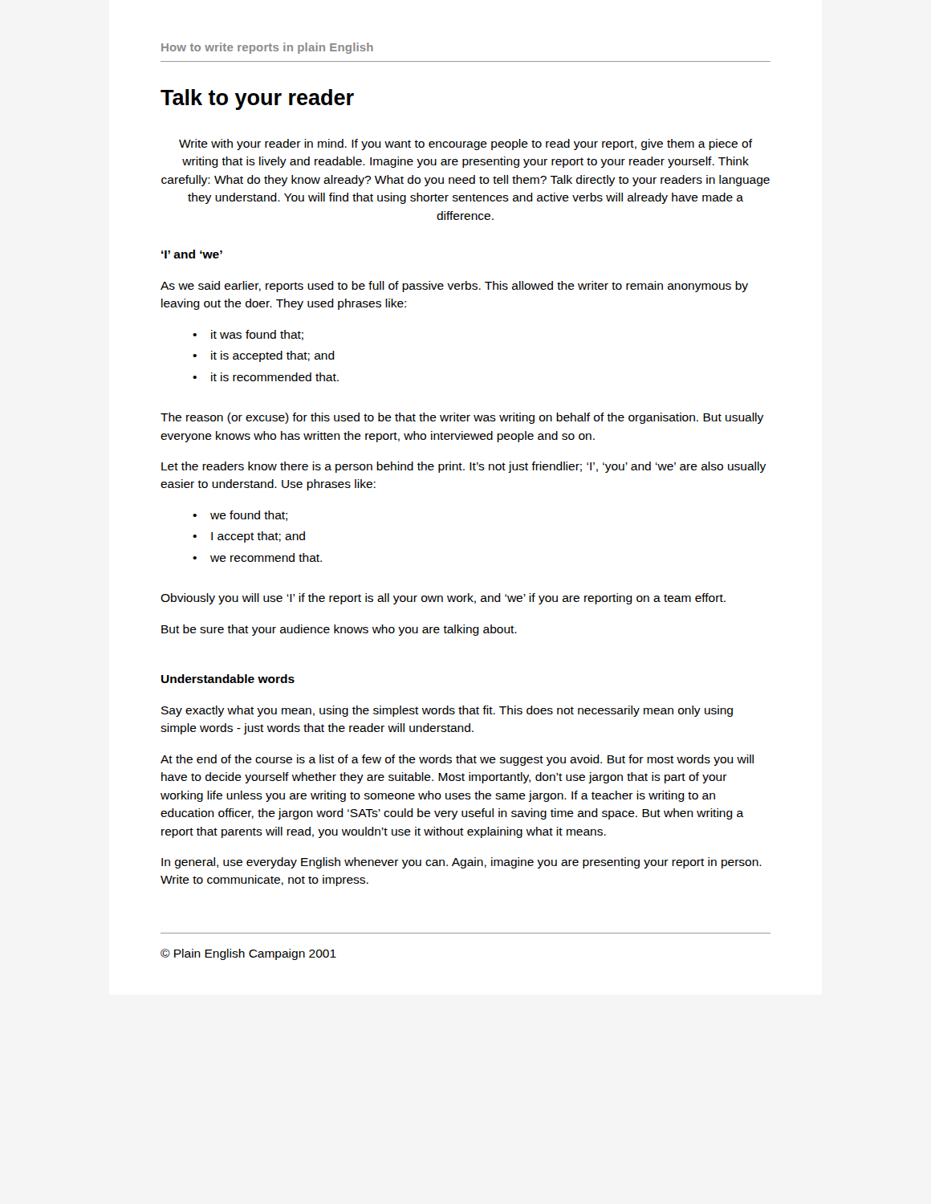How to write reports in plain English
Talk to your reader
Write with your reader in mind. If you want to encourage people to read your report, give them a piece of writing that is lively and readable. Imagine you are presenting your report to your reader yourself. Think carefully: What do they know already? What do you need to tell them? Talk directly to your readers in language they understand. You will find that using shorter sentences and active verbs will already have made a difference.
‘I’ and ‘we’
As we said earlier, reports used to be full of passive verbs. This allowed the writer to remain anonymous by leaving out the doer. They used phrases like:
it was found that;
it is accepted that; and
it is recommended that.
The reason (or excuse) for this used to be that the writer was writing on behalf of the organisation. But usually everyone knows who has written the report, who interviewed people and so on.
Let the readers know there is a person behind the print. It’s not just friendlier; ‘I’, ‘you’ and ‘we’ are also usually easier to understand. Use phrases like:
we found that;
I accept that; and
we recommend that.
Obviously you will use ‘I’ if the report is all your own work, and ‘we’ if you are reporting on a team effort.
But be sure that your audience knows who you are talking about.
Understandable words
Say exactly what you mean, using the simplest words that fit. This does not necessarily mean only using simple words - just words that the reader will understand.
At the end of the course is a list of a few of the words that we suggest you avoid. But for most words you will have to decide yourself whether they are suitable. Most importantly, don’t use jargon that is part of your working life unless you are writing to someone who uses the same jargon. If a teacher is writing to an education officer, the jargon word ‘SATs’ could be very useful in saving time and space. But when writing a report that parents will read, you wouldn’t use it without explaining what it means.
In general, use everyday English whenever you can. Again, imagine you are presenting your report in person. Write to communicate, not to impress.
© Plain English Campaign 2001